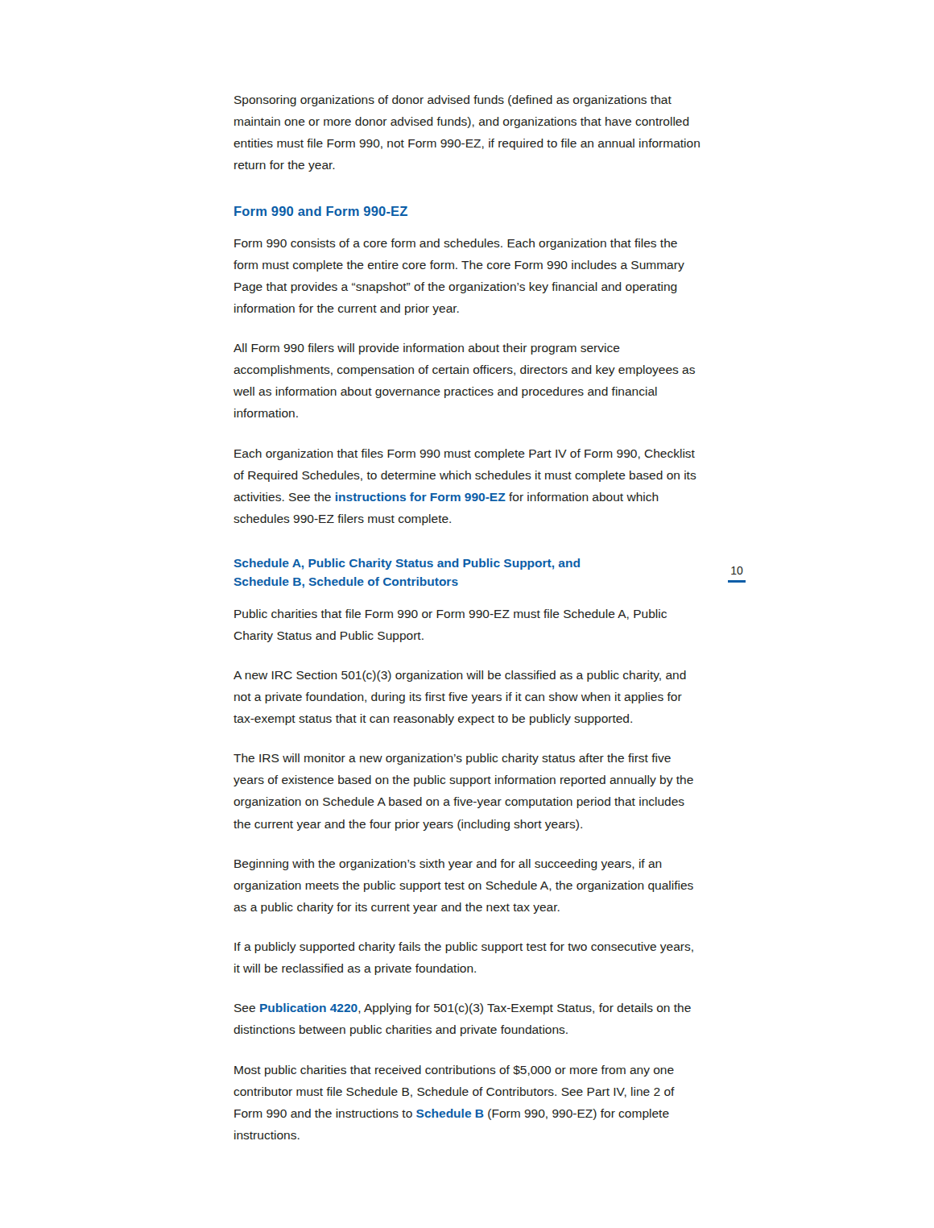Sponsoring organizations of donor advised funds (defined as organizations that maintain one or more donor advised funds), and organizations that have controlled entities must file Form 990, not Form 990-EZ, if required to file an annual information return for the year.
Form 990 and Form 990-EZ
Form 990 consists of a core form and schedules. Each organization that files the form must complete the entire core form. The core Form 990 includes a Summary Page that provides a “snapshot” of the organization’s key financial and operating information for the current and prior year.
All Form 990 filers will provide information about their program service accomplishments, compensation of certain officers, directors and key employees as well as information about governance practices and procedures and financial information.
Each organization that files Form 990 must complete Part IV of Form 990, Checklist of Required Schedules, to determine which schedules it must complete based on its activities. See the instructions for Form 990-EZ for information about which schedules 990-EZ filers must complete.
Schedule A, Public Charity Status and Public Support, and
Schedule B, Schedule of Contributors
Public charities that file Form 990 or Form 990-EZ must file Schedule A, Public Charity Status and Public Support.
A new IRC Section 501(c)(3) organization will be classified as a public charity, and not a private foundation, during its first five years if it can show when it applies for tax-exempt status that it can reasonably expect to be publicly supported.
The IRS will monitor a new organization’s public charity status after the first five years of existence based on the public support information reported annually by the organization on Schedule A based on a five-year computation period that includes the current year and the four prior years (including short years).
Beginning with the organization’s sixth year and for all succeeding years, if an organization meets the public support test on Schedule A, the organization qualifies as a public charity for its current year and the next tax year.
If a publicly supported charity fails the public support test for two consecutive years, it will be reclassified as a private foundation.
See Publication 4220, Applying for 501(c)(3) Tax-Exempt Status, for details on the distinctions between public charities and private foundations.
Most public charities that received contributions of $5,000 or more from any one contributor must file Schedule B, Schedule of Contributors. See Part IV, line 2 of Form 990 and the instructions to Schedule B (Form 990, 990-EZ) for complete instructions.
10